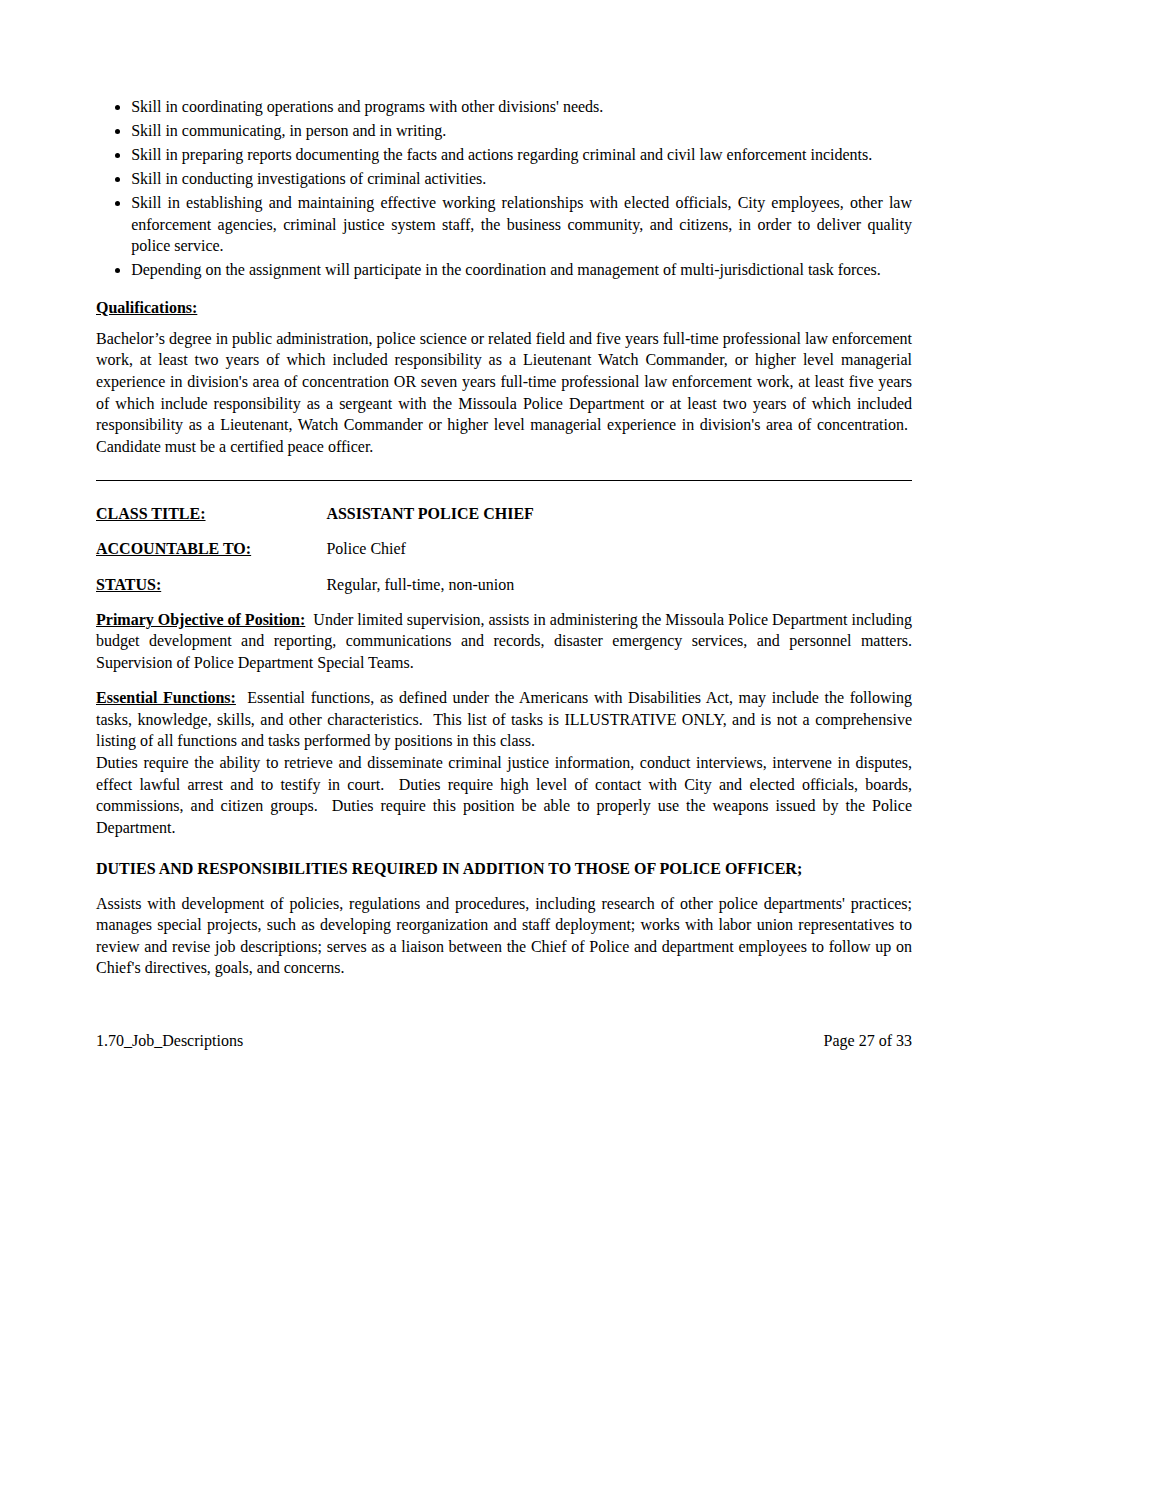Skill in coordinating operations and programs with other divisions' needs.
Skill in communicating, in person and in writing.
Skill in preparing reports documenting the facts and actions regarding criminal and civil law enforcement incidents.
Skill in conducting investigations of criminal activities.
Skill in establishing and maintaining effective working relationships with elected officials, City employees, other law enforcement agencies, criminal justice system staff, the business community, and citizens, in order to deliver quality police service.
Depending on the assignment will participate in the coordination and management of multi-jurisdictional task forces.
Qualifications:
Bachelor’s degree in public administration, police science or related field and five years full-time professional law enforcement work, at least two years of which included responsibility as a Lieutenant Watch Commander, or higher level managerial experience in division's area of concentration OR seven years full-time professional law enforcement work, at least five years of which include responsibility as a sergeant with the Missoula Police Department or at least two years of which included responsibility as a Lieutenant, Watch Commander or higher level managerial experience in division's area of concentration. Candidate must be a certified peace officer.
CLASS TITLE: ASSISTANT POLICE CHIEF
ACCOUNTABLE TO: Police Chief
STATUS: Regular, full-time, non-union
Primary Objective of Position: Under limited supervision, assists in administering the Missoula Police Department including budget development and reporting, communications and records, disaster emergency services, and personnel matters. Supervision of Police Department Special Teams.
Essential Functions: Essential functions, as defined under the Americans with Disabilities Act, may include the following tasks, knowledge, skills, and other characteristics. This list of tasks is ILLUSTRATIVE ONLY, and is not a comprehensive listing of all functions and tasks performed by positions in this class.
Duties require the ability to retrieve and disseminate criminal justice information, conduct interviews, intervene in disputes, effect lawful arrest and to testify in court. Duties require high level of contact with City and elected officials, boards, commissions, and citizen groups. Duties require this position be able to properly use the weapons issued by the Police Department.
DUTIES AND RESPONSIBILITIES REQUIRED IN ADDITION TO THOSE OF POLICE OFFICER;
Assists with development of policies, regulations and procedures, including research of other police departments' practices; manages special projects, such as developing reorganization and staff deployment; works with labor union representatives to review and revise job descriptions; serves as a liaison between the Chief of Police and department employees to follow up on Chief's directives, goals, and concerns.
1.70_Job_Descriptions Page 27 of 33